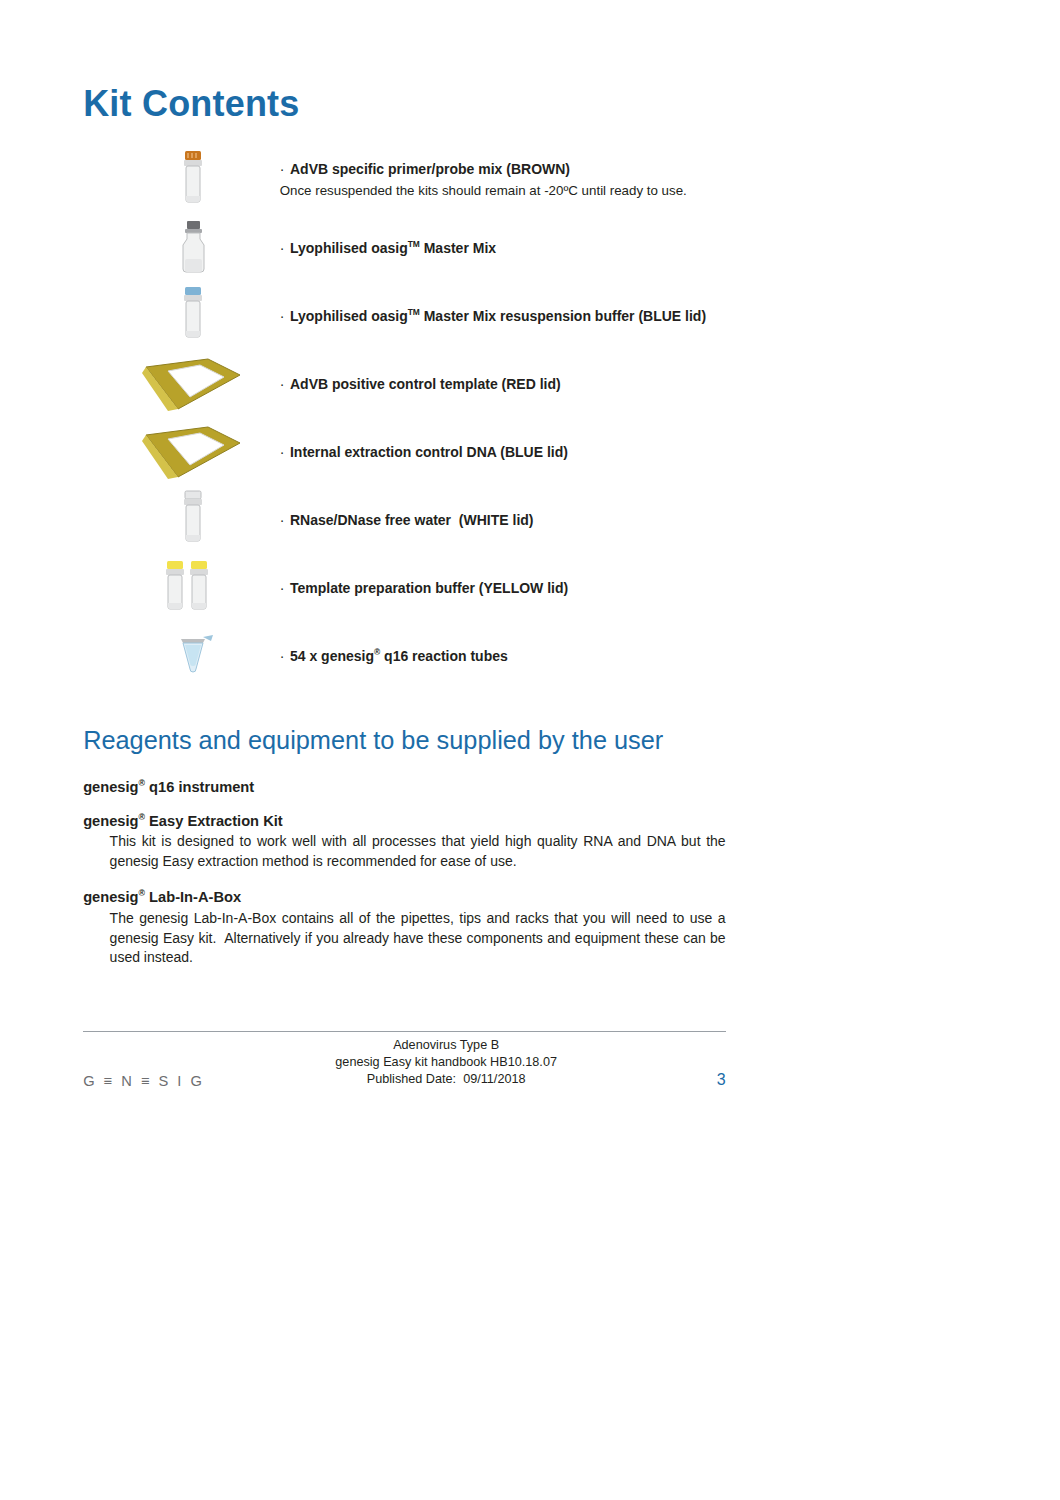Kit Contents
·AdVB specific primer/probe mix (BROWN) Once resuspended the kits should remain at -20ºC until ready to use.
·Lyophilised oasigTM Master Mix
·Lyophilised oasigTM Master Mix resuspension buffer (BLUE lid)
·AdVB positive control template (RED lid)
·Internal extraction control DNA (BLUE lid)
·RNase/DNase free water (WHITE lid)
·Template preparation buffer (YELLOW lid)
·54 x genesig® q16 reaction tubes
Reagents and equipment to be supplied by the user
genesig® q16 instrument
genesig® Easy Extraction Kit
This kit is designed to work well with all processes that yield high quality RNA and DNA but the genesig Easy extraction method is recommended for ease of use.
genesig® Lab-In-A-Box
The genesig Lab-In-A-Box contains all of the pipettes, tips and racks that you will need to use a genesig Easy kit. Alternatively if you already have these components and equipment these can be used instead.
G ≡ N ≡ S I G
Adenovirus Type B
genesig Easy kit handbook HB10.18.07
Published Date: 09/11/2018
3